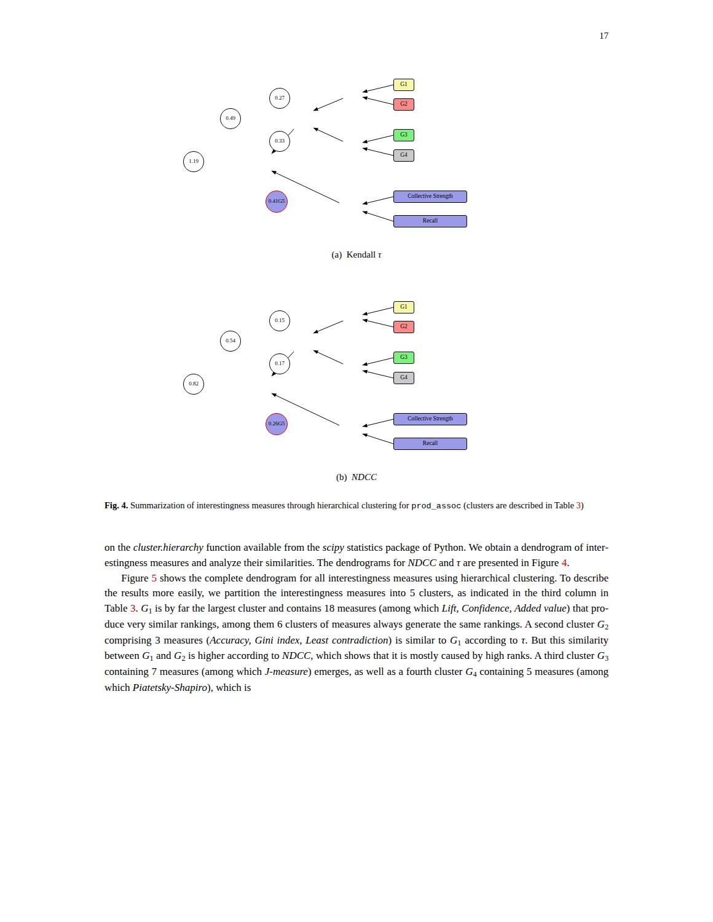17
0.27
0.49
0.33
1.19
0.41 G5
G1
G2
G3
G4
Collective Strength
Recall
(a) Kendall τ
0.15
0.54
0.17
0.82
0.26 G5
G1
G2
G3
G4
Collective Strength
Recall
(b) NDCC
Fig. 4. Summarization of interestingness measures through hierarchical clustering for prod_assoc (clusters are described in Table 3)
on the cluster.hierarchy function available from the scipy statistics package of Python. We obtain a dendrogram of interestingness measures and analyze their similarities. The dendrograms for NDCC and τ are presented in Figure 4.
Figure 5 shows the complete dendrogram for all interestingness measures using hierarchical clustering. To describe the results more easily, we partition the interestingness measures into 5 clusters, as indicated in the third column in Table 3. G1 is by far the largest cluster and contains 18 measures (among which Lift, Confidence, Added value) that produce very similar rankings, among them 6 clusters of measures always generate the same rankings. A second cluster G2 comprising 3 measures (Accuracy, Gini index, Least contradiction) is similar to G1 according to τ. But this similarity between G1 and G2 is higher according to NDCC, which shows that it is mostly caused by high ranks. A third cluster G3 containing 7 measures (among which J-measure) emerges, as well as a fourth cluster G4 containing 5 measures (among which Piatetsky-Shapiro), which is